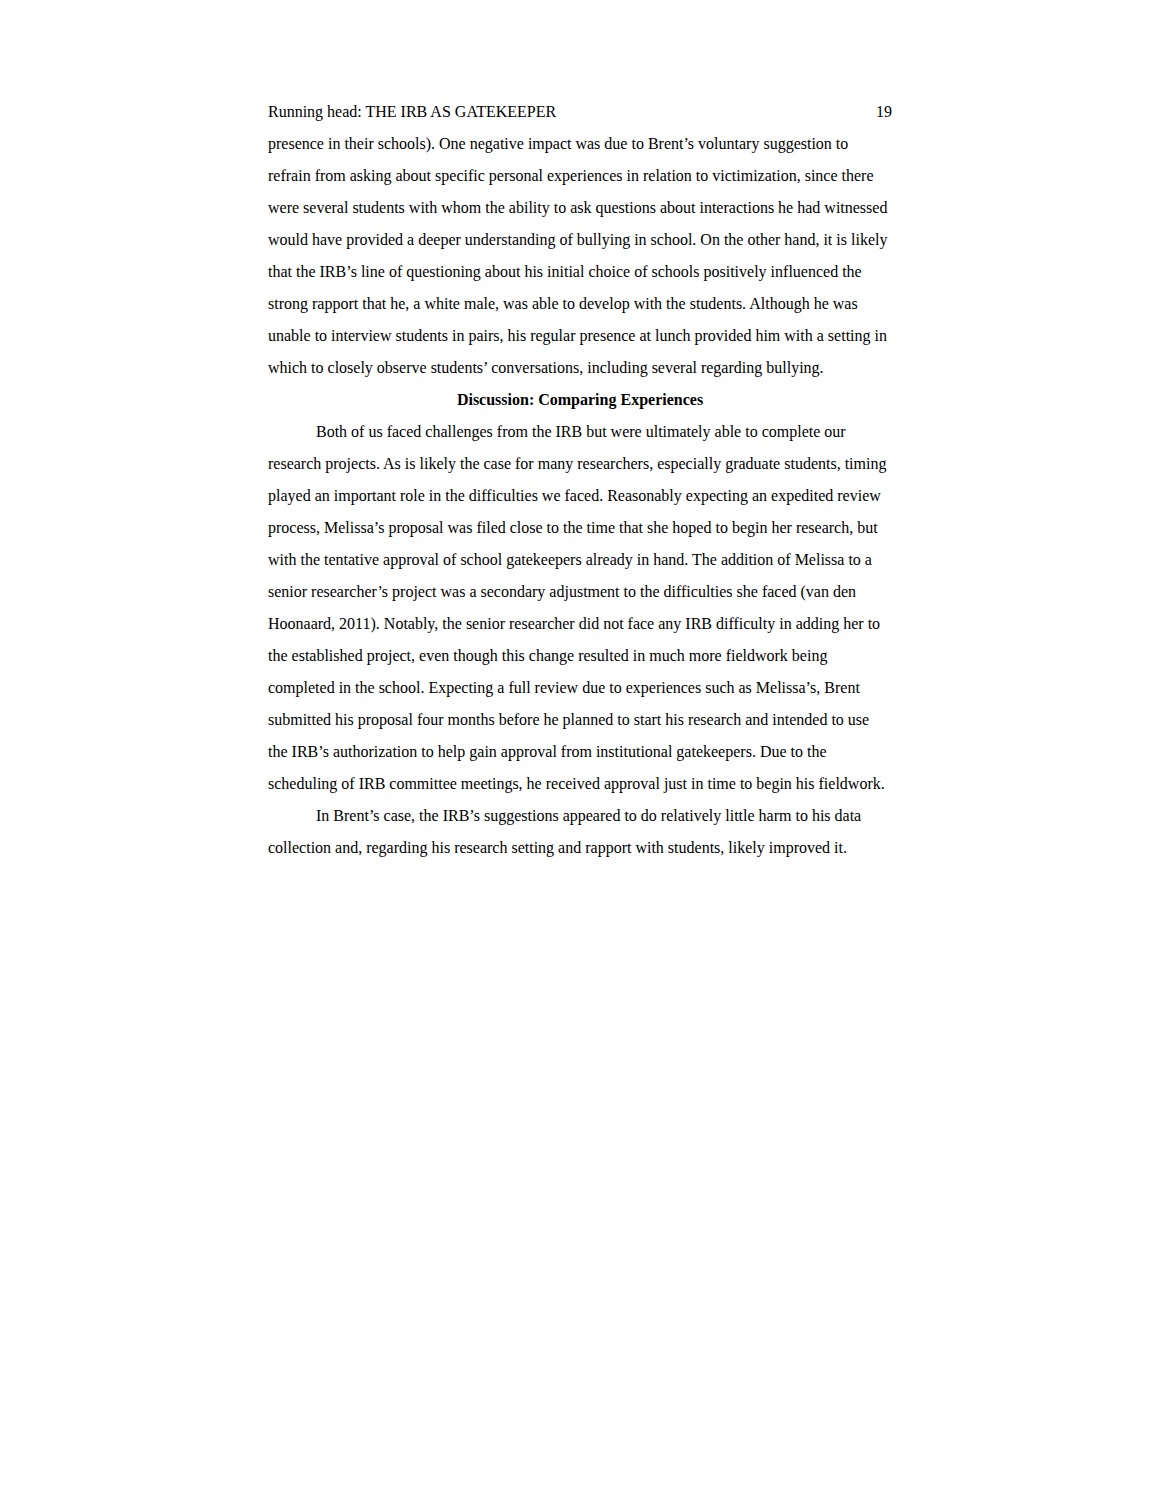Running head: THE IRB AS GATEKEEPER 19
presence in their schools). One negative impact was due to Brent’s voluntary suggestion to refrain from asking about specific personal experiences in relation to victimization, since there were several students with whom the ability to ask questions about interactions he had witnessed would have provided a deeper understanding of bullying in school. On the other hand, it is likely that the IRB’s line of questioning about his initial choice of schools positively influenced the strong rapport that he, a white male, was able to develop with the students. Although he was unable to interview students in pairs, his regular presence at lunch provided him with a setting in which to closely observe students’ conversations, including several regarding bullying.
Discussion: Comparing Experiences
Both of us faced challenges from the IRB but were ultimately able to complete our research projects. As is likely the case for many researchers, especially graduate students, timing played an important role in the difficulties we faced. Reasonably expecting an expedited review process, Melissa’s proposal was filed close to the time that she hoped to begin her research, but with the tentative approval of school gatekeepers already in hand. The addition of Melissa to a senior researcher’s project was a secondary adjustment to the difficulties she faced (van den Hoonaard, 2011). Notably, the senior researcher did not face any IRB difficulty in adding her to the established project, even though this change resulted in much more fieldwork being completed in the school. Expecting a full review due to experiences such as Melissa’s, Brent submitted his proposal four months before he planned to start his research and intended to use the IRB’s authorization to help gain approval from institutional gatekeepers. Due to the scheduling of IRB committee meetings, he received approval just in time to begin his fieldwork.
In Brent’s case, the IRB’s suggestions appeared to do relatively little harm to his data collection and, regarding his research setting and rapport with students, likely improved it.